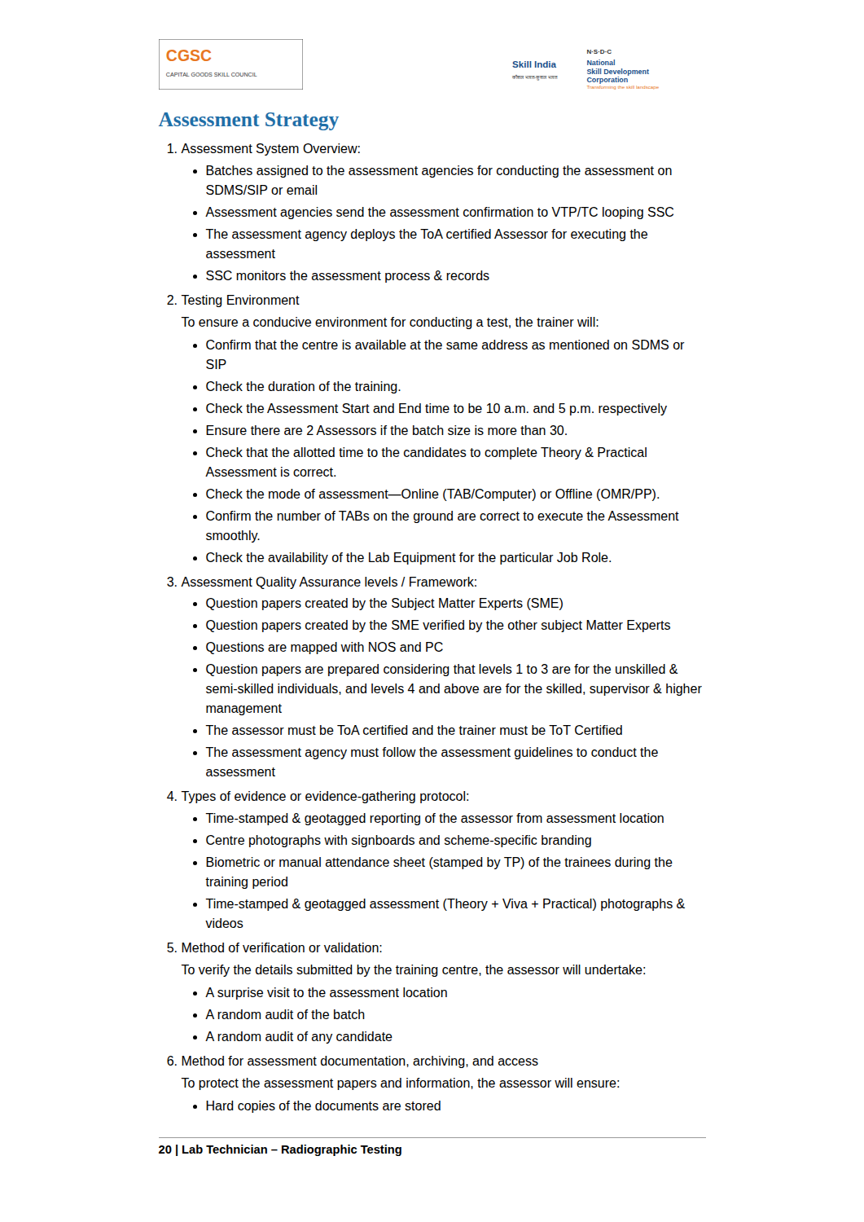Assessment Strategy
Assessment System Overview:
Batches assigned to the assessment agencies for conducting the assessment on SDMS/SIP or email
Assessment agencies send the assessment confirmation to VTP/TC looping SSC
The assessment agency deploys the ToA certified Assessor for executing the assessment
SSC monitors the assessment process & records
Testing Environment
To ensure a conducive environment for conducting a test, the trainer will:
Confirm that the centre is available at the same address as mentioned on SDMS or SIP
Check the duration of the training.
Check the Assessment Start and End time to be 10 a.m. and 5 p.m. respectively
Ensure there are 2 Assessors if the batch size is more than 30.
Check that the allotted time to the candidates to complete Theory & Practical Assessment is correct.
Check the mode of assessment—Online (TAB/Computer) or Offline (OMR/PP).
Confirm the number of TABs on the ground are correct to execute the Assessment smoothly.
Check the availability of the Lab Equipment for the particular Job Role.
Assessment Quality Assurance levels / Framework:
Question papers created by the Subject Matter Experts (SME)
Question papers created by the SME verified by the other subject Matter Experts
Questions are mapped with NOS and PC
Question papers are prepared considering that levels 1 to 3 are for the unskilled & semi-skilled individuals, and levels 4 and above are for the skilled, supervisor & higher management
The assessor must be ToA certified and the trainer must be ToT Certified
The assessment agency must follow the assessment guidelines to conduct the assessment
Types of evidence or evidence-gathering protocol:
Time-stamped & geotagged reporting of the assessor from assessment location
Centre photographs with signboards and scheme-specific branding
Biometric or manual attendance sheet (stamped by TP) of the trainees during the training period
Time-stamped & geotagged assessment (Theory + Viva + Practical) photographs & videos
Method of verification or validation:
To verify the details submitted by the training centre, the assessor will undertake:
A surprise visit to the assessment location
A random audit of the batch
A random audit of any candidate
Method for assessment documentation, archiving, and access
To protect the assessment papers and information, the assessor will ensure:
Hard copies of the documents are stored
20 | Lab Technician – Radiographic Testing